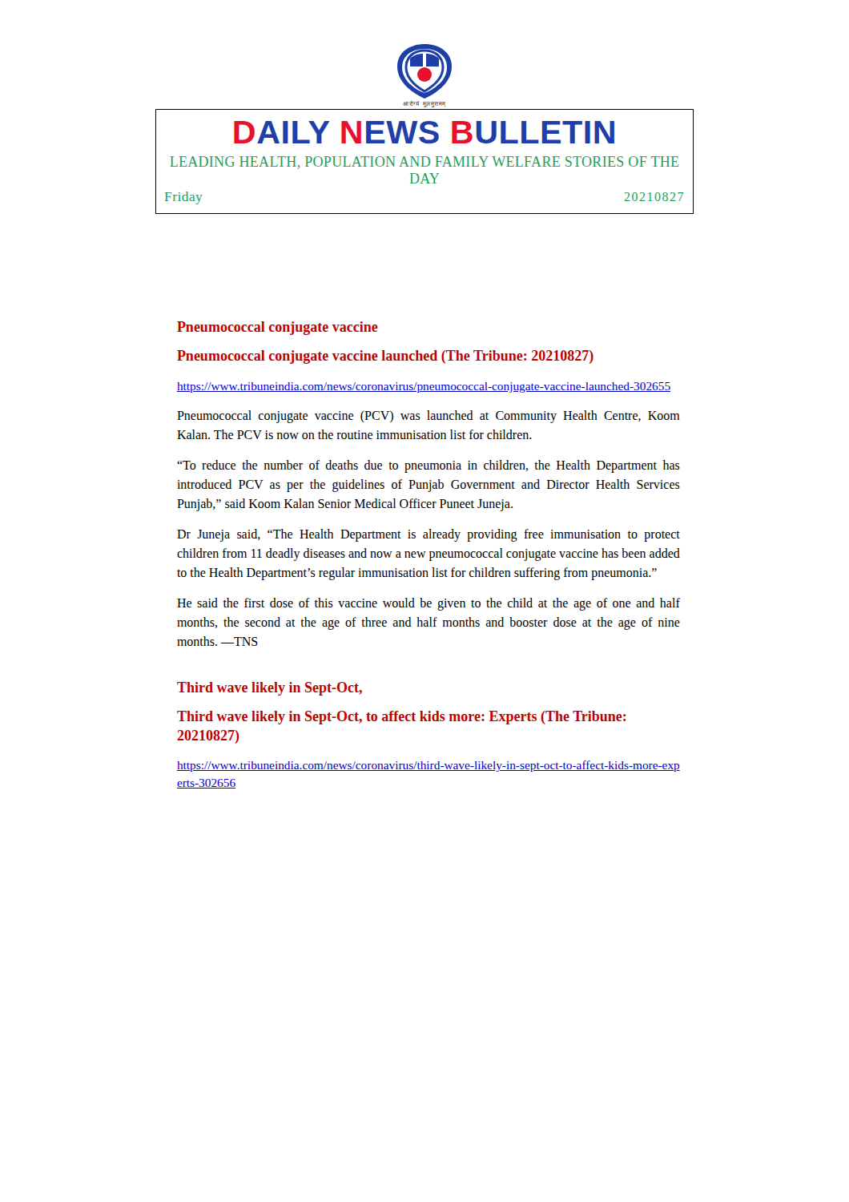आरोग्यं मूलमुत्तमम्
DAILY NEWS BULLETIN
LEADING HEALTH, POPULATION AND FAMILY WELFARE STORIES OF THE DAY
Friday 20210827
Pneumococcal conjugate vaccine
Pneumococcal conjugate vaccine launched (The Tribune: 20210827)
https://www.tribuneindia.com/news/coronavirus/pneumococcal-conjugate-vaccine-launched-302655
Pneumococcal conjugate vaccine (PCV) was launched at Community Health Centre, Koom Kalan. The PCV is now on the routine immunisation list for children.
“To reduce the number of deaths due to pneumonia in children, the Health Department has introduced PCV as per the guidelines of Punjab Government and Director Health Services Punjab,” said Koom Kalan Senior Medical Officer Puneet Juneja.
Dr Juneja said, “The Health Department is already providing free immunisation to protect children from 11 deadly diseases and now a new pneumococcal conjugate vaccine has been added to the Health Department’s regular immunisation list for children suffering from pneumonia.”
He said the first dose of this vaccine would be given to the child at the age of one and half months, the second at the age of three and half months and booster dose at the age of nine months. —TNS
Third wave likely in Sept-Oct,
Third wave likely in Sept-Oct, to affect kids more: Experts (The Tribune: 20210827)
https://www.tribuneindia.com/news/coronavirus/third-wave-likely-in-sept-oct-to-affect-kids-more-experts-302656